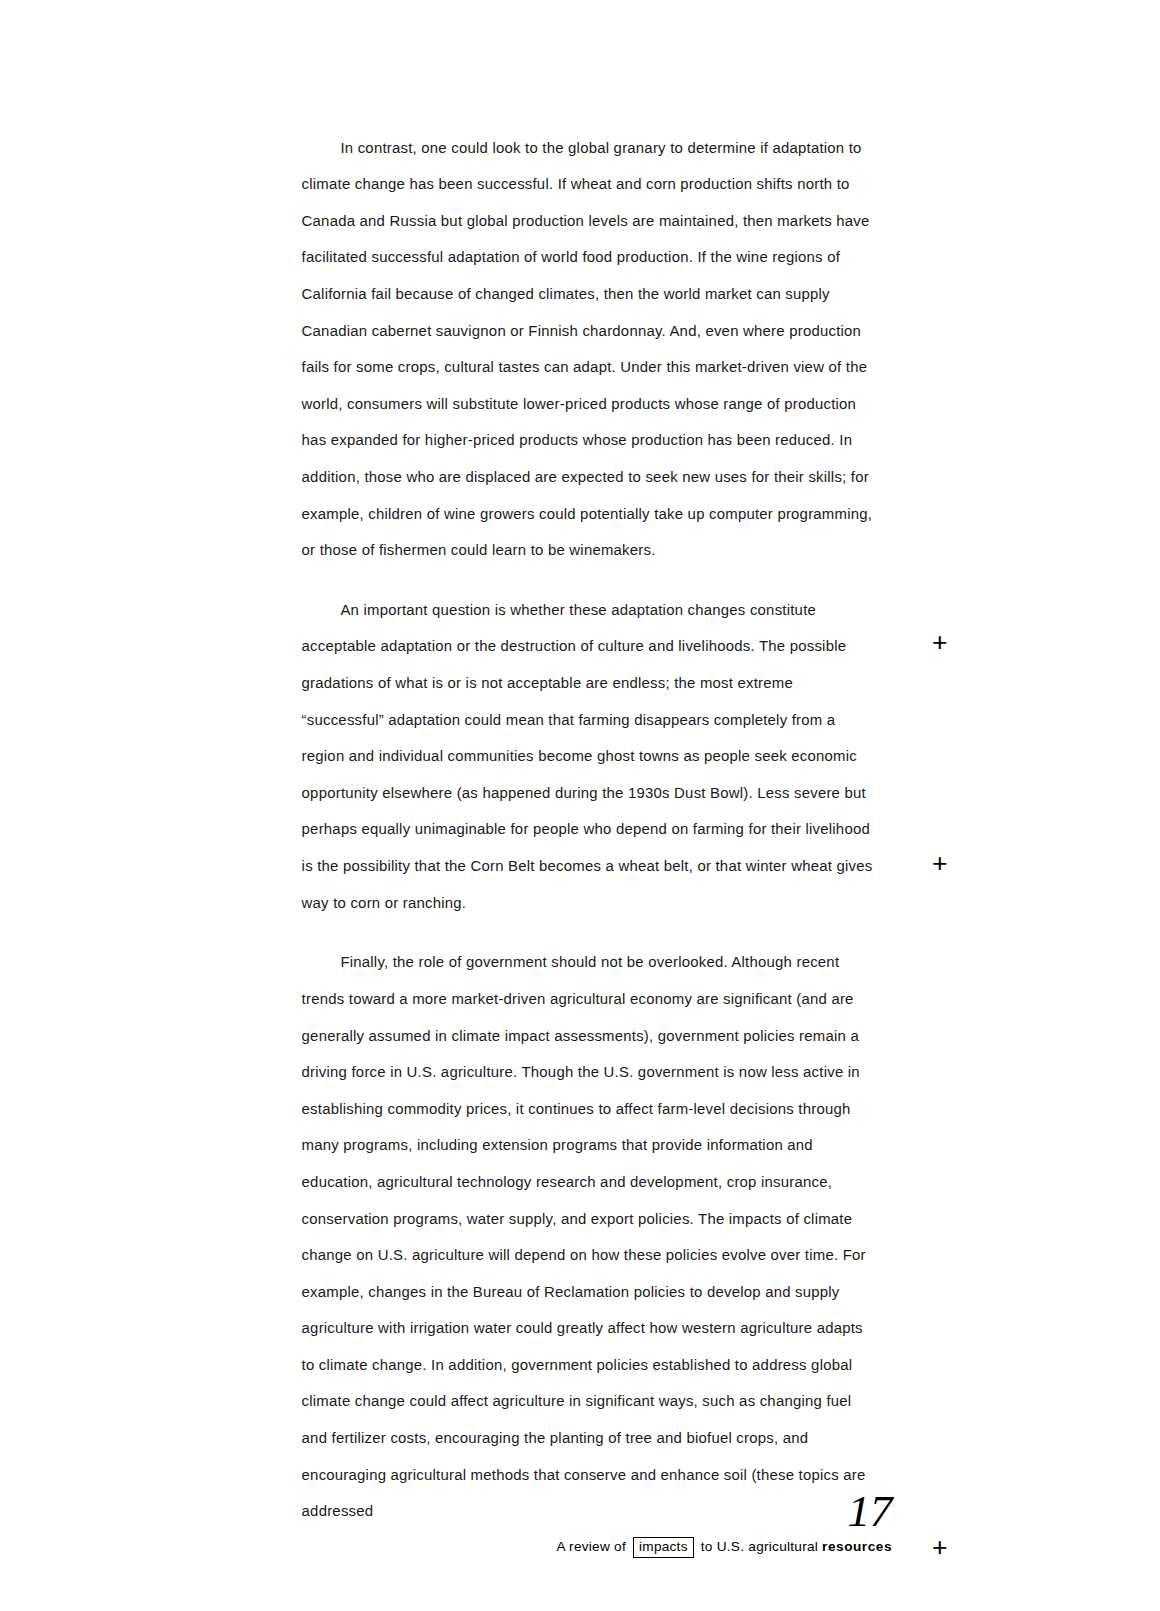In contrast, one could look to the global granary to determine if adaptation to climate change has been successful. If wheat and corn production shifts north to Canada and Russia but global production levels are maintained, then markets have facilitated successful adaptation of world food production. If the wine regions of California fail because of changed climates, then the world market can supply Canadian cabernet sauvignon or Finnish chardonnay. And, even where production fails for some crops, cultural tastes can adapt. Under this market-driven view of the world, consumers will substitute lower-priced products whose range of production has expanded for higher-priced products whose production has been reduced. In addition, those who are displaced are expected to seek new uses for their skills; for example, children of wine growers could potentially take up computer programming, or those of fishermen could learn to be winemakers.
An important question is whether these adaptation changes constitute acceptable adaptation or the destruction of culture and livelihoods. The possible gradations of what is or is not acceptable are endless; the most extreme “successful” adaptation could mean that farming disappears completely from a region and individual communities become ghost towns as people seek economic opportunity elsewhere (as happened during the 1930s Dust Bowl). Less severe but perhaps equally unimaginable for people who depend on farming for their livelihood is the possibility that the Corn Belt becomes a wheat belt, or that winter wheat gives way to corn or ranching.
Finally, the role of government should not be overlooked. Although recent trends toward a more market-driven agricultural economy are significant (and are generally assumed in climate impact assessments), government policies remain a driving force in U.S. agriculture. Though the U.S. government is now less active in establishing commodity prices, it continues to affect farm-level decisions through many programs, including extension programs that provide information and education, agricultural technology research and development, crop insurance, conservation programs, water supply, and export policies. The impacts of climate change on U.S. agriculture will depend on how these policies evolve over time. For example, changes in the Bureau of Reclamation policies to develop and supply agriculture with irrigation water could greatly affect how western agriculture adapts to climate change. In addition, government policies established to address global climate change could affect agriculture in significant ways, such as changing fuel and fertilizer costs, encouraging the planting of tree and biofuel crops, and encouraging agricultural methods that conserve and enhance soil (these topics are addressed
+ + +
17
A review of impacts to U.S. agricultural resources